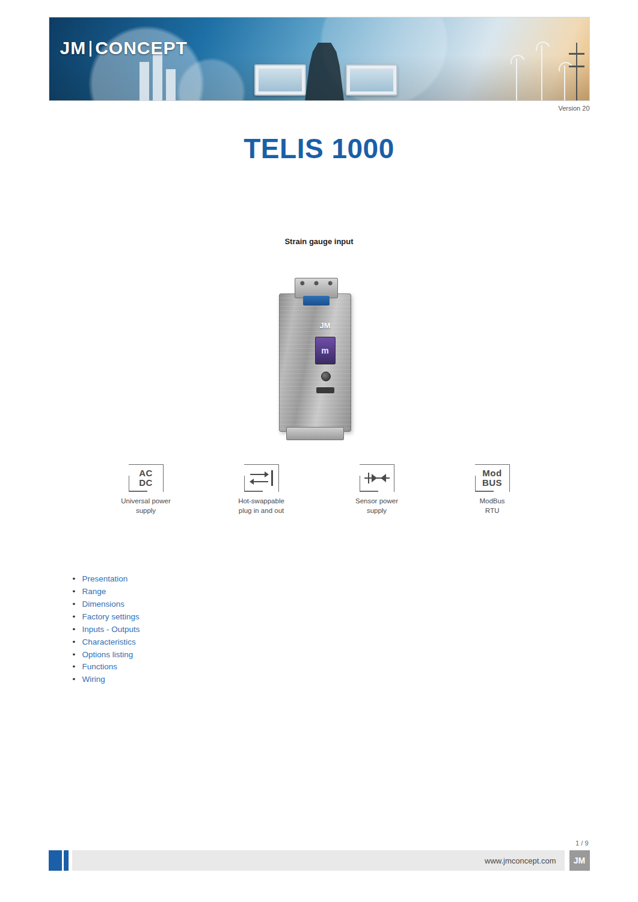JM CONCEPT
Version 20
TELIS 1000
Strain gauge input
JM
ACDC
Universal power
supply
Hot-swappable
plug in and out
Sensor power
supply
ModBUS
ModBus
RTU
Presentation
Range
Dimensions
Factory settings
Inputs - Outputs
Characteristics
Options listing
Functions
Wiring
1 / 9
www.jmconcept.com
JM